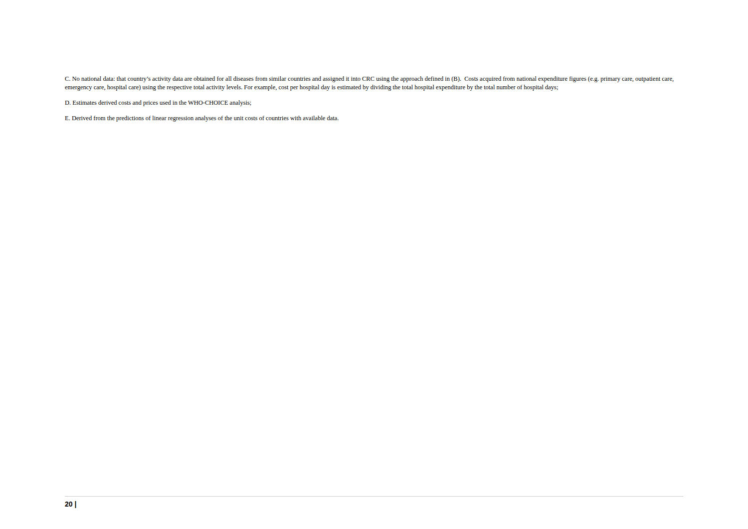C. No national data: that country’s activity data are obtained for all diseases from similar countries and assigned it into CRC using the approach defined in (B). Costs acquired from national expenditure figures (e.g. primary care, outpatient care, emergency care, hospital care) using the respective total activity levels. For example, cost per hospital day is estimated by dividing the total hospital expenditure by the total number of hospital days;
D. Estimates derived costs and prices used in the WHO-CHOICE analysis;
E. Derived from the predictions of linear regression analyses of the unit costs of countries with available data.
20 |